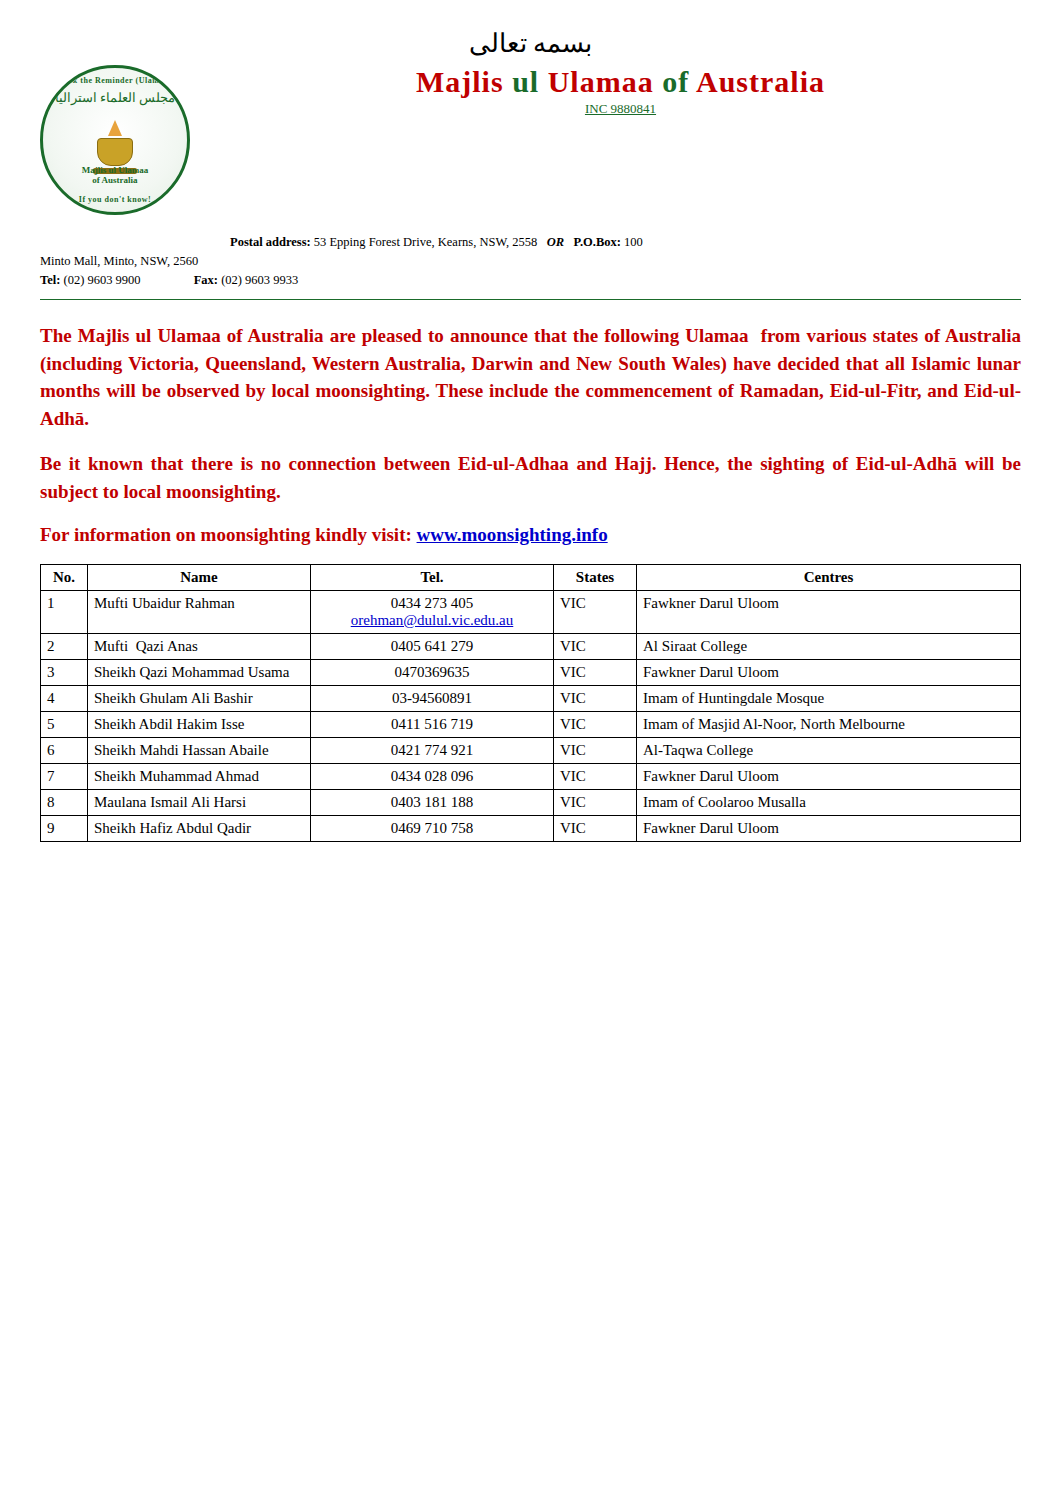بسمه تعالى
Ask the Reminder (Ulama)
مجلس العلماء استراليا
If you don't know!
Majlis ul Ulamaa
of Australia
Majlis ul Ulamaa of Australia
INC 9880841
Postal address: 53 Epping Forest Drive, Kearns, NSW, 2558 OR P.O.Box: 100
Minto Mall, Minto, NSW, 2560
Tel: (02) 9603 9900 Fax: (02) 9603 9933
The Majlis ul Ulamaa of Australia are pleased to announce that the following Ulamaa from various states of Australia (including Victoria, Queensland, Western Australia, Darwin and New South Wales) have decided that all Islamic lunar months will be observed by local moonsighting. These include the commencement of Ramadan, Eid-ul-Fitr, and Eid-ul-Adhā.
Be it known that there is no connection between Eid-ul-Adhaa and Hajj. Hence, the sighting of Eid-ul-Adhā will be subject to local moonsighting.
For information on moonsighting kindly visit: www.moonsighting.info
| No. | Name | Tel. | States | Centres |
| --- | --- | --- | --- | --- |
| 1 | Mufti Ubaidur Rahman | 0434 273 405 orehman@dulul.vic.edu.au | VIC | Fawkner Darul Uloom |
| 2 | Mufti Qazi Anas | 0405 641 279 | VIC | Al Siraat College |
| 3 | Sheikh Qazi Mohammad Usama | 0470369635 | VIC | Fawkner Darul Uloom |
| 4 | Sheikh Ghulam Ali Bashir | 03-94560891 | VIC | Imam of Huntingdale Mosque |
| 5 | Sheikh Abdil Hakim Isse | 0411 516 719 | VIC | Imam of Masjid Al-Noor, North Melbourne |
| 6 | Sheikh Mahdi Hassan Abaile | 0421 774 921 | VIC | Al-Taqwa College |
| 7 | Sheikh Muhammad Ahmad | 0434 028 096 | VIC | Fawkner Darul Uloom |
| 8 | Maulana Ismail Ali Harsi | 0403 181 188 | VIC | Imam of Coolaroo Musalla |
| 9 | Sheikh Hafiz Abdul Qadir | 0469 710 758 | VIC | Fawkner Darul Uloom |